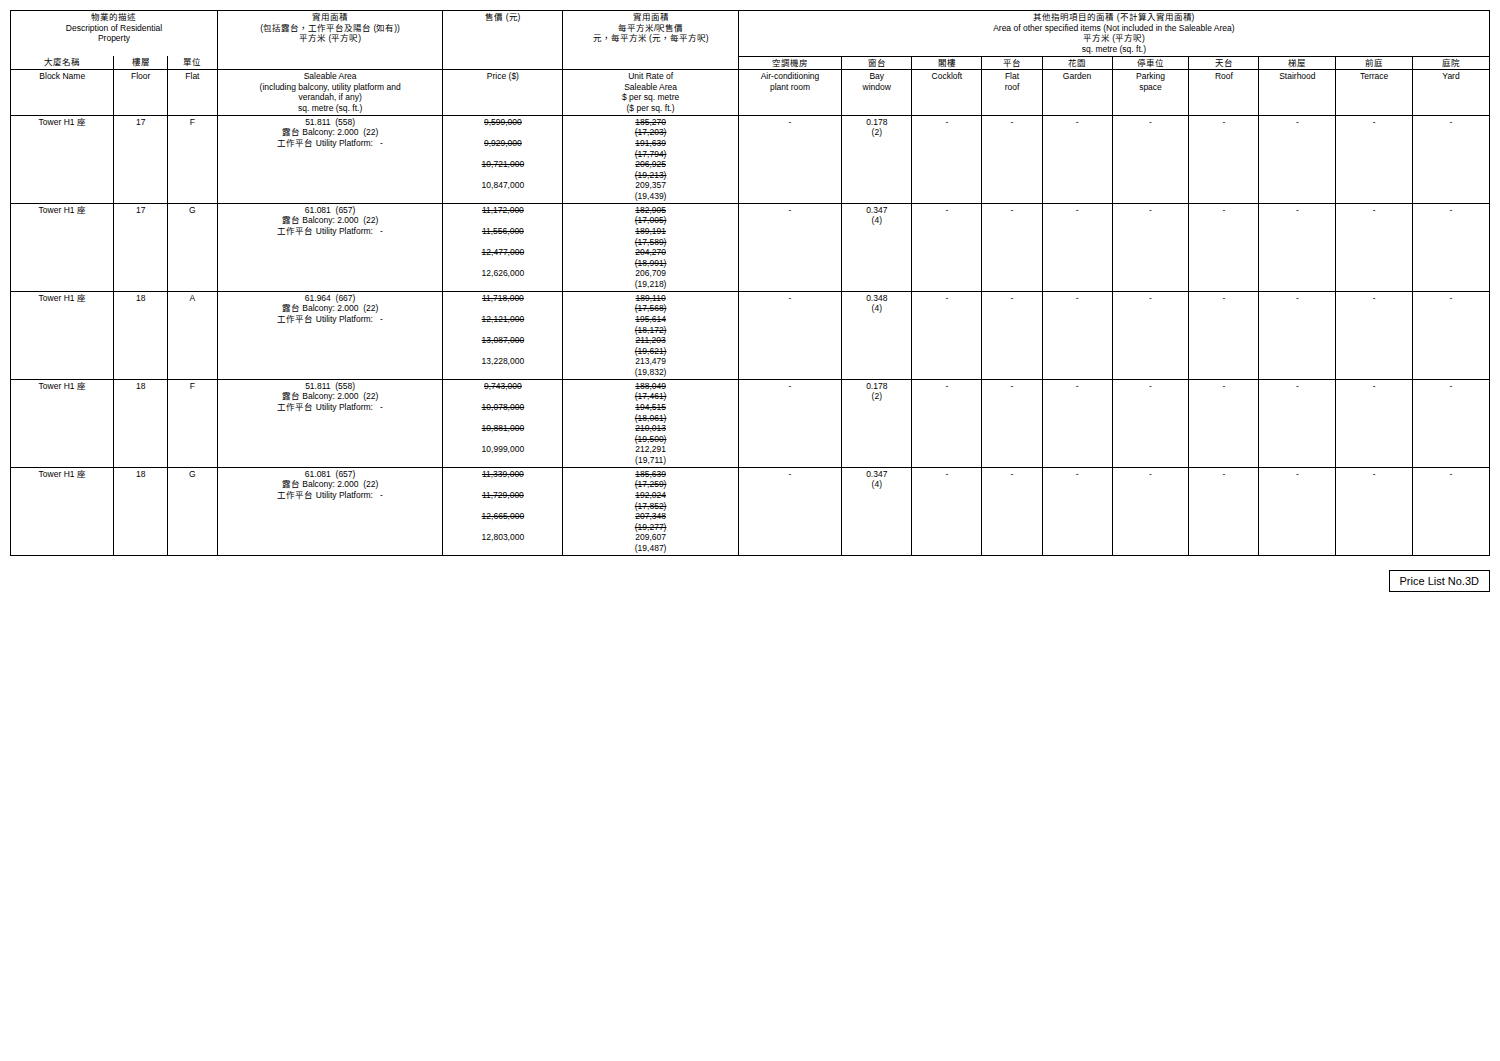| 物業的描述 Description of Residential Property | 實用面積 (包括露台，工作平台及陽台 (如有)) 平方米 (平方呎) | 售價 (元) | 實用面積 每平方米/呎售價 元，每平方米 (元，每平方呎) | 其他指明項目的面積 (不計算入實用面積) Area of other specified items (Not included in the Saleable Area) 平方米 (平方呎) sq. metre (sq. ft.) |
| --- | --- | --- | --- | --- |
| 大廈名稱 | 樓層 | 單位 | 空調機房 | 窗台 | 閣樓 | 平台 | 花園 | 停車位 | 天台 | 梯屋 | 前庭 | 庭院 |
| Block Name | Floor | Flat | Saleable Area (including balcony, utility platform and verandah, if any) sq. metre (sq. ft.) | Price ($) | Unit Rate of Saleable Area $ per sq. metre ($ per sq. ft.) | Air-conditioning plant room | Bay window | Cockloft | Flat roof | Garden | Parking space | Roof | Stairhood | Terrace | Yard |
| Tower H1 座 | 17 | F | 51.811 (558) 露台 Balcony: 2.000 (22) 工作平台 Utility Platform: - | 9,599,000 9,929,000 10,721,000 10,847,000 | 185,270 (17,203) 191,639 (17,794) 206,925 (19,213) 209,357 (19,439) | - | 0.178 (2) | - | - | - | - | - | - | - | - |
| Tower H1 座 | 17 | G | 61.081 (657) 露台 Balcony: 2.000 (22) 工作平台 Utility Platform: - | 11,172,000 11,556,000 12,477,000 12,626,000 | 182,905 (17,005) 189,191 (17,589) 204,270 (18,991) 206,709 (19,218) | - | 0.347 (4) | - | - | - | - | - | - | - | - |
| Tower H1 座 | 18 | A | 61.964 (667) 露台 Balcony: 2.000 (22) 工作平台 Utility Platform: - | 11,718,000 12,121,000 13,087,000 13,228,000 | 189,110 (17,568) 195,614 (18,172) 211,203 (19,621) 213,479 (19,832) | - | 0.348 (4) | - | - | - | - | - | - | - | - |
| Tower H1 座 | 18 | F | 51.811 (558) 露台 Balcony: 2.000 (22) 工作平台 Utility Platform: - | 9,743,000 10,078,000 10,881,000 10,999,000 | 188,049 (17,461) 194,515 (18,061) 210,013 (19,500) 212,291 (19,711) | - | 0.178 (2) | - | - | - | - | - | - | - | - |
| Tower H1 座 | 18 | G | 61.081 (657) 露台 Balcony: 2.000 (22) 工作平台 Utility Platform: - | 11,339,000 11,729,000 12,665,000 12,803,000 | 185,639 (17,259) 192,024 (17,852) 207,348 (19,277) 209,607 (19,487) | - | 0.347 (4) | - | - | - | - | - | - | - | - |
Price List No.3D